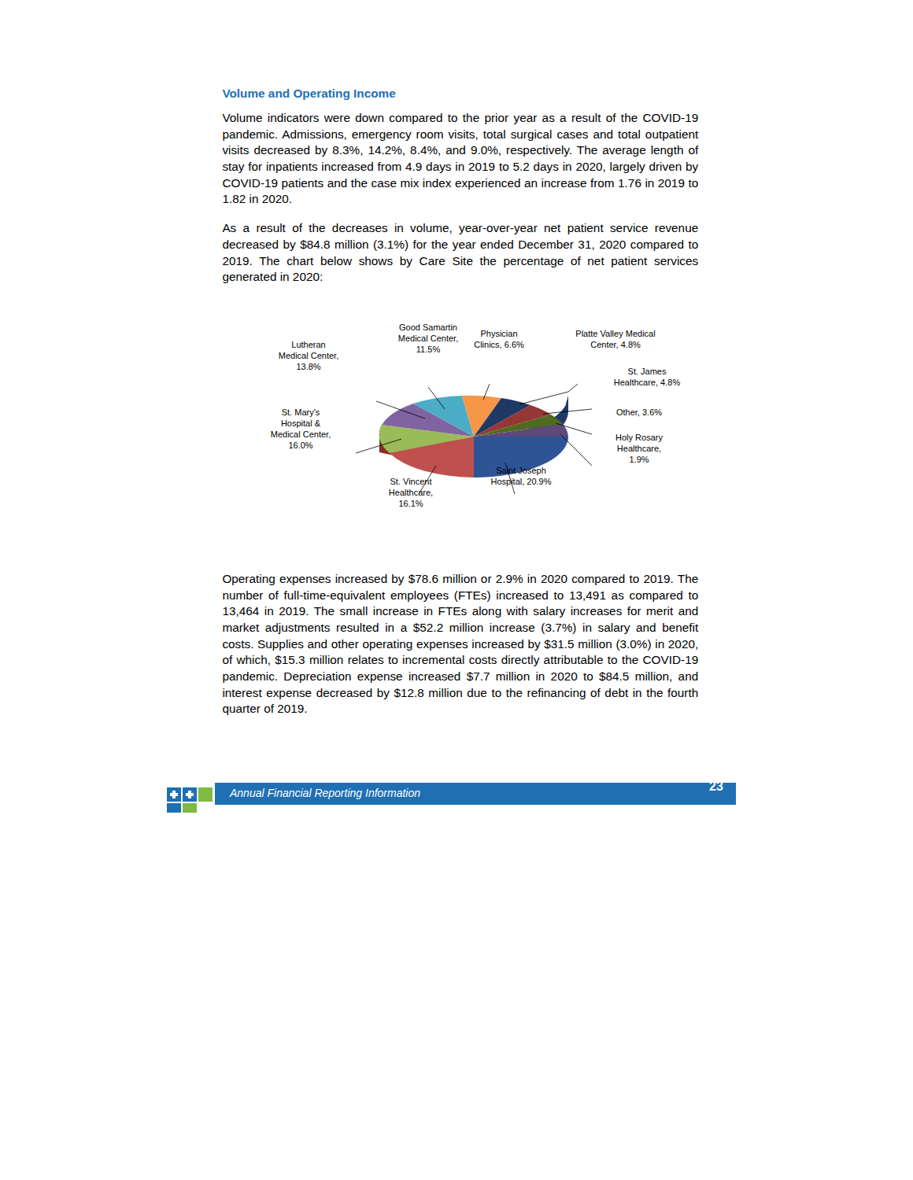Volume and Operating Income
Volume indicators were down compared to the prior year as a result of the COVID-19 pandemic. Admissions, emergency room visits, total surgical cases and total outpatient visits decreased by 8.3%, 14.2%, 8.4%, and 9.0%, respectively. The average length of stay for inpatients increased from 4.9 days in 2019 to 5.2 days in 2020, largely driven by COVID-19 patients and the case mix index experienced an increase from 1.76 in 2019 to 1.82 in 2020.
As a result of the decreases in volume, year-over-year net patient service revenue decreased by $84.8 million (3.1%) for the year ended December 31, 2020 compared to 2019. The chart below shows by Care Site the percentage of net patient services generated in 2020:
Good Samartin Medical Center, 11.5% Physician Clinics, 6.6% Platte Valley Medical Center, 4.8% Lutheran Medical Center, 13.8% St. James Healthcare, 4.8% Other, 3.6% St. Mary's Hospital & Medical Center, 16.0% Holy Rosary Healthcare, 1.9% Saint Joseph Hospital, 20.9% St. Vincent Healthcare, 16.1%
Operating expenses increased by $78.6 million or 2.9% in 2020 compared to 2019. The number of full-time-equivalent employees (FTEs) increased to 13,491 as compared to 13,464 in 2019. The small increase in FTEs along with salary increases for merit and market adjustments resulted in a $52.2 million increase (3.7%) in salary and benefit costs. Supplies and other operating expenses increased by $31.5 million (3.0%) in 2020, of which, $15.3 million relates to incremental costs directly attributable to the COVID-19 pandemic. Depreciation expense increased $7.7 million in 2020 to $84.5 million, and interest expense decreased by $12.8 million due to the refinancing of debt in the fourth quarter of 2019.
Annual Financial Reporting Information
23